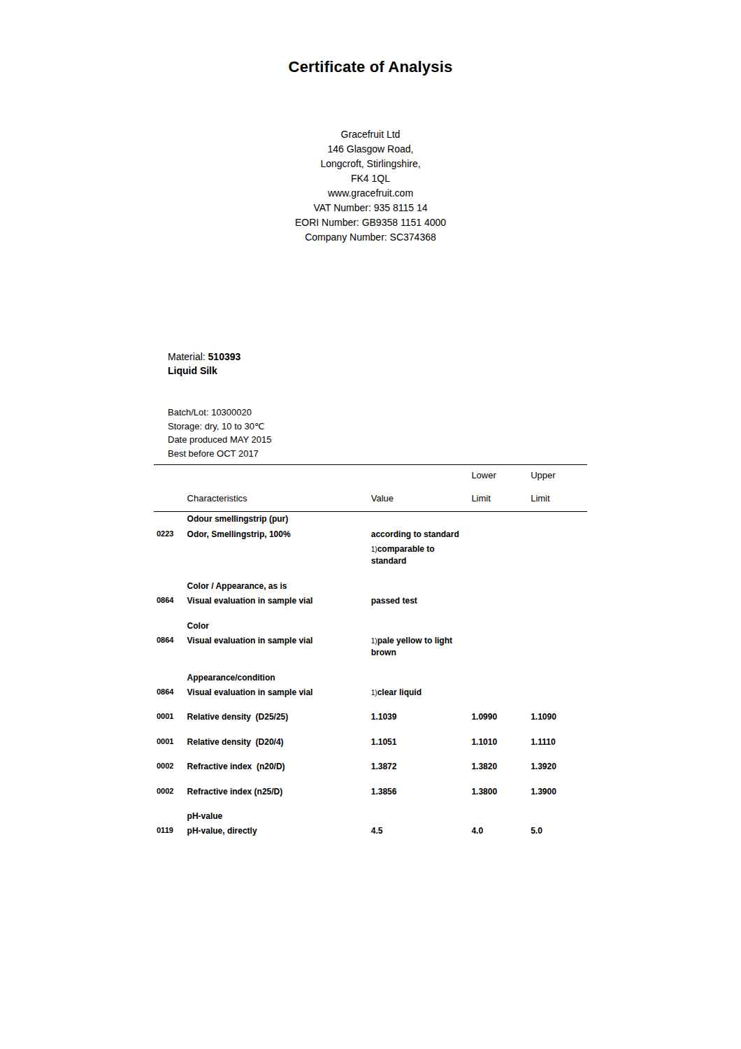Certificate of Analysis
Gracefruit Ltd
146 Glasgow Road,
Longcroft, Stirlingshire,
FK4 1QL
www.gracefruit.com
VAT Number: 935 8115 14
EORI Number: GB9358 1151 4000
Company Number: SC374368
Material: 510393
Liquid Silk
Batch/Lot: 10300020
Storage: dry, 10 to 30℃
Date produced MAY 2015
Best before OCT 2017
| | | | Lower | Upper |
| --- | --- | --- | --- | --- |
| | Characteristics | Value | Limit | Limit |
| | Odour smellingstrip (pur) | | | |
| 0223 | Odor, Smellingstrip, 100% | according to standard | | |
| | | 1) comparable to standard | | |
| | Color / Appearance, as is | | | |
| 0864 | Visual evaluation in sample vial | passed test | | |
| | Color | | | |
| 0864 | Visual evaluation in sample vial | 1) pale yellow to light brown | | |
| | Appearance/condition | | | |
| 0864 | Visual evaluation in sample vial | 1) clear liquid | | |
| 0001 | Relative density (D25/25) | 1.1039 | 1.0990 | 1.1090 |
| 0001 | Relative density (D20/4) | 1.1051 | 1.1010 | 1.1110 |
| 0002 | Refractive index (n20/D) | 1.3872 | 1.3820 | 1.3920 |
| 0002 | Refractive index (n25/D) | 1.3856 | 1.3800 | 1.3900 |
| | pH-value | | | |
| 0119 | pH-value, directly | 4.5 | 4.0 | 5.0 |